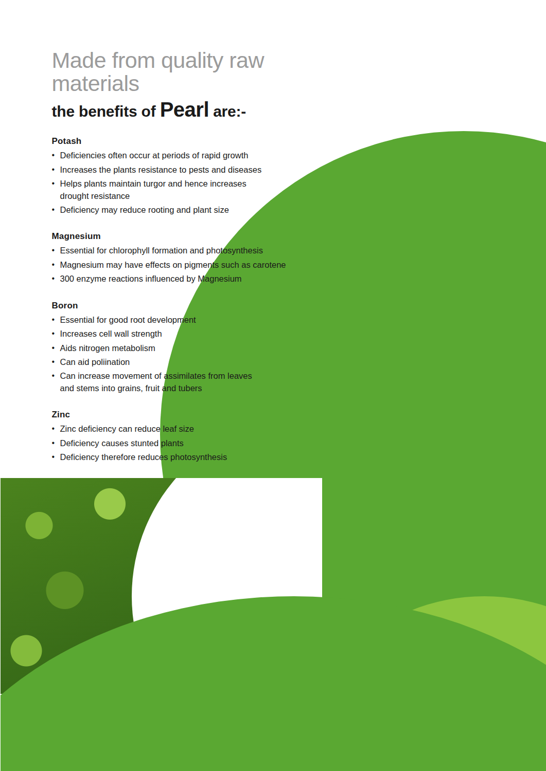Made from quality raw materials
the benefits of Pearl are:-
Potash
Deficiencies often occur at periods of rapid growth
Increases the plants resistance to pests and diseases
Helps plants maintain turgor and hence increasesdrought resistance
Deficiency may reduce rooting and plant size
Magnesium
Essential for chlorophyll formation and photosynthesis
Magnesium may have effects on pigments such as carotene
300 enzyme reactions influenced by Magnesium
Boron
Essential for good root development
Increases cell wall strength
Aids nitrogen metabolism
Can aid poliination
Can increase movement of assimilates from leavesand stems into grains, fruit and tubers
Zinc
Zinc deficiency can reduce leaf size
Deficiency causes stunted plants
Deficiency therefore reduces photosynthesis